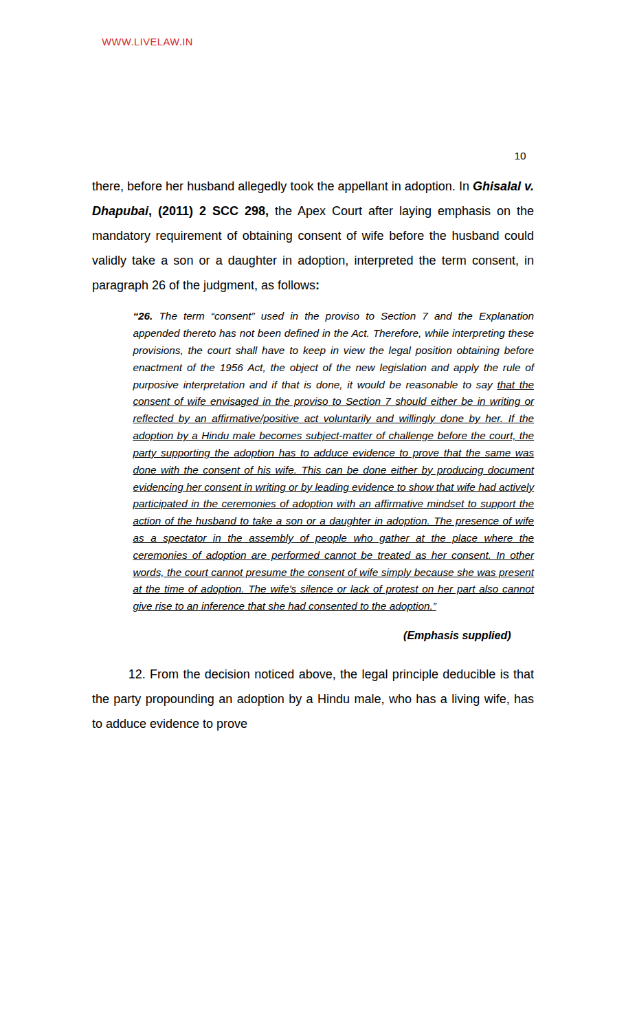WWW.LIVELAW.IN
10
there, before her husband allegedly took the appellant in adoption. In Ghisalal v. Dhapubai, (2011) 2 SCC 298, the Apex Court after laying emphasis on the mandatory requirement of obtaining consent of wife before the husband could validly take a son or a daughter in adoption, interpreted the term consent, in paragraph 26 of the judgment, as follows:
“26. The term “consent” used in the proviso to Section 7 and the Explanation appended thereto has not been defined in the Act. Therefore, while interpreting these provisions, the court shall have to keep in view the legal position obtaining before enactment of the 1956 Act, the object of the new legislation and apply the rule of purposive interpretation and if that is done, it would be reasonable to say that the consent of wife envisaged in the proviso to Section 7 should either be in writing or reflected by an affirmative/positive act voluntarily and willingly done by her. If the adoption by a Hindu male becomes subject-matter of challenge before the court, the party supporting the adoption has to adduce evidence to prove that the same was done with the consent of his wife. This can be done either by producing document evidencing her consent in writing or by leading evidence to show that wife had actively participated in the ceremonies of adoption with an affirmative mindset to support the action of the husband to take a son or a daughter in adoption. The presence of wife as a spectator in the assembly of people who gather at the place where the ceremonies of adoption are performed cannot be treated as her consent. In other words, the court cannot presume the consent of wife simply because she was present at the time of adoption. The wife's silence or lack of protest on her part also cannot give rise to an inference that she had consented to the adoption.”
(Emphasis supplied)
12. From the decision noticed above, the legal principle deducible is that the party propounding an adoption by a Hindu male, who has a living wife, has to adduce evidence to prove